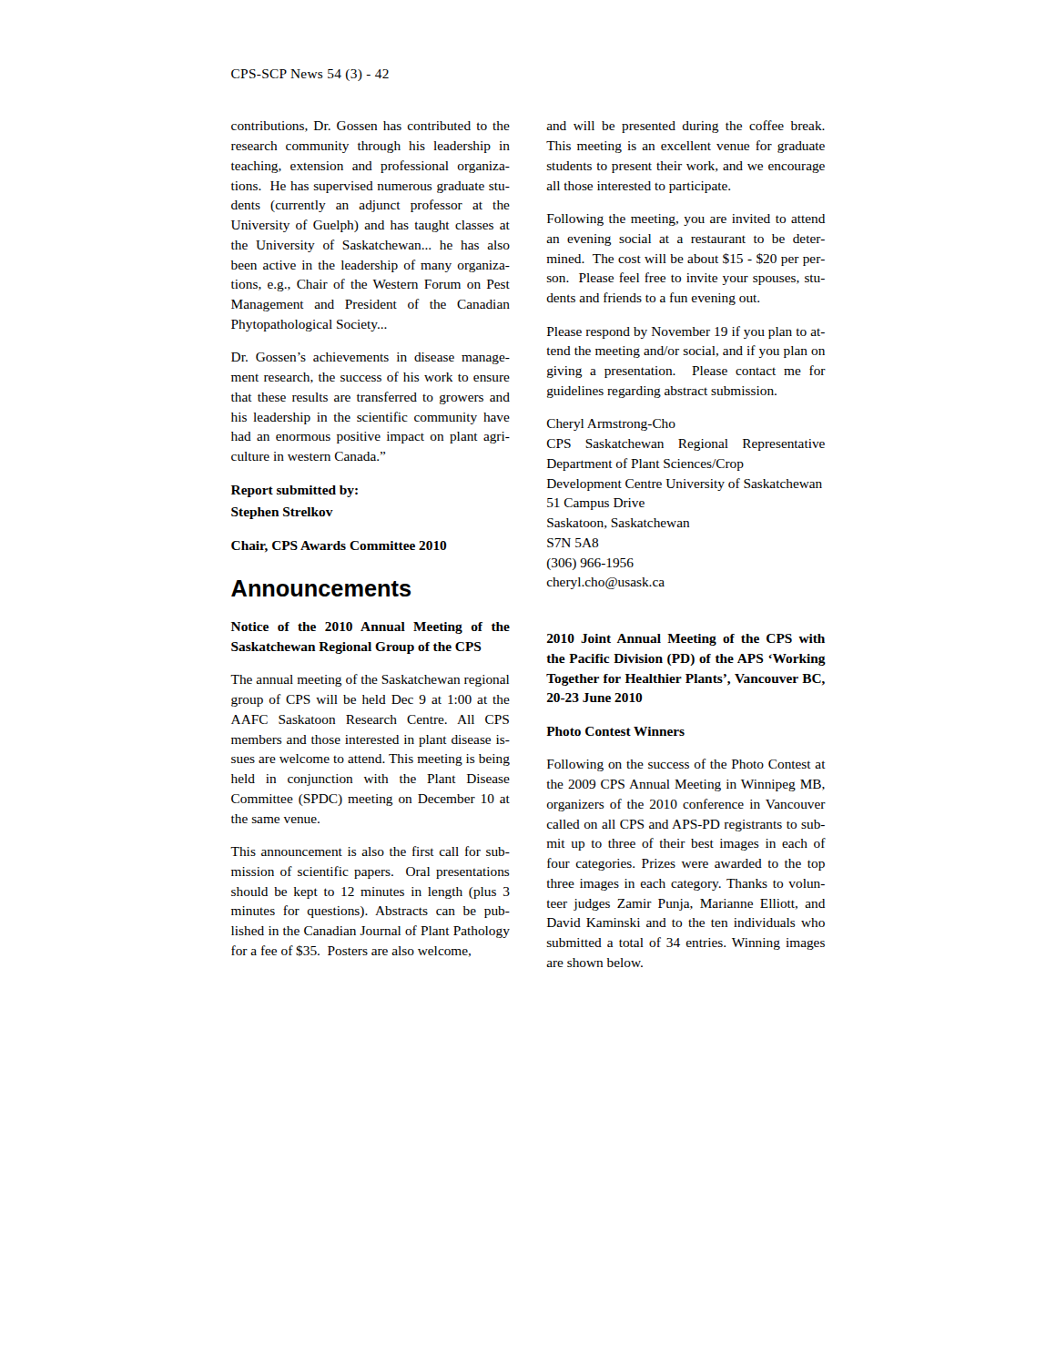CPS-SCP News 54 (3) - 42
contributions, Dr. Gossen has contributed to the research community through his leadership in teaching, extension and professional organizations. He has supervised numerous graduate students (currently an adjunct professor at the University of Guelph) and has taught classes at the University of Saskatchewan... he has also been active in the leadership of many organizations, e.g., Chair of the Western Forum on Pest Management and President of the Canadian Phytopathological Society...
Dr. Gossen’s achievements in disease management research, the success of his work to ensure that these results are transferred to growers and his leadership in the scientific community have had an enormous positive impact on plant agriculture in western Canada.”
Report submitted by:
Stephen Strelkov
Chair, CPS Awards Committee 2010
Announcements
Notice of the 2010 Annual Meeting of the Saskatchewan Regional Group of the CPS
The annual meeting of the Saskatchewan regional group of CPS will be held Dec 9 at 1:00 at the AAFC Saskatoon Research Centre. All CPS members and those interested in plant disease issues are welcome to attend. This meeting is being held in conjunction with the Plant Disease Committee (SPDC) meeting on December 10 at the same venue.
This announcement is also the first call for submission of scientific papers. Oral presentations should be kept to 12 minutes in length (plus 3 minutes for questions). Abstracts can be published in the Canadian Journal of Plant Pathology for a fee of $35. Posters are also welcome,
and will be presented during the coffee break. This meeting is an excellent venue for graduate students to present their work, and we encourage all those interested to participate.
Following the meeting, you are invited to attend an evening social at a restaurant to be determined. The cost will be about $15 - $20 per person. Please feel free to invite your spouses, students and friends to a fun evening out.
Please respond by November 19 if you plan to attend the meeting and/or social, and if you plan on giving a presentation. Please contact me for guidelines regarding abstract submission.
Cheryl Armstrong-Cho
CPS Saskatchewan Regional Representative Department of Plant Sciences/Crop
Development Centre University of Saskatchewan
51 Campus Drive
Saskatoon, Saskatchewan
S7N 5A8
(306) 966-1956
cheryl.cho@usask.ca
2010 Joint Annual Meeting of the CPS with the Pacific Division (PD) of the APS ‘Working Together for Healthier Plants’, Vancouver BC, 20-23 June 2010
Photo Contest Winners
Following on the success of the Photo Contest at the 2009 CPS Annual Meeting in Winnipeg MB, organizers of the 2010 conference in Vancouver called on all CPS and APS-PD registrants to submit up to three of their best images in each of four categories. Prizes were awarded to the top three images in each category. Thanks to volunteer judges Zamir Punja, Marianne Elliott, and David Kaminski and to the ten individuals who submitted a total of 34 entries. Winning images are shown below.